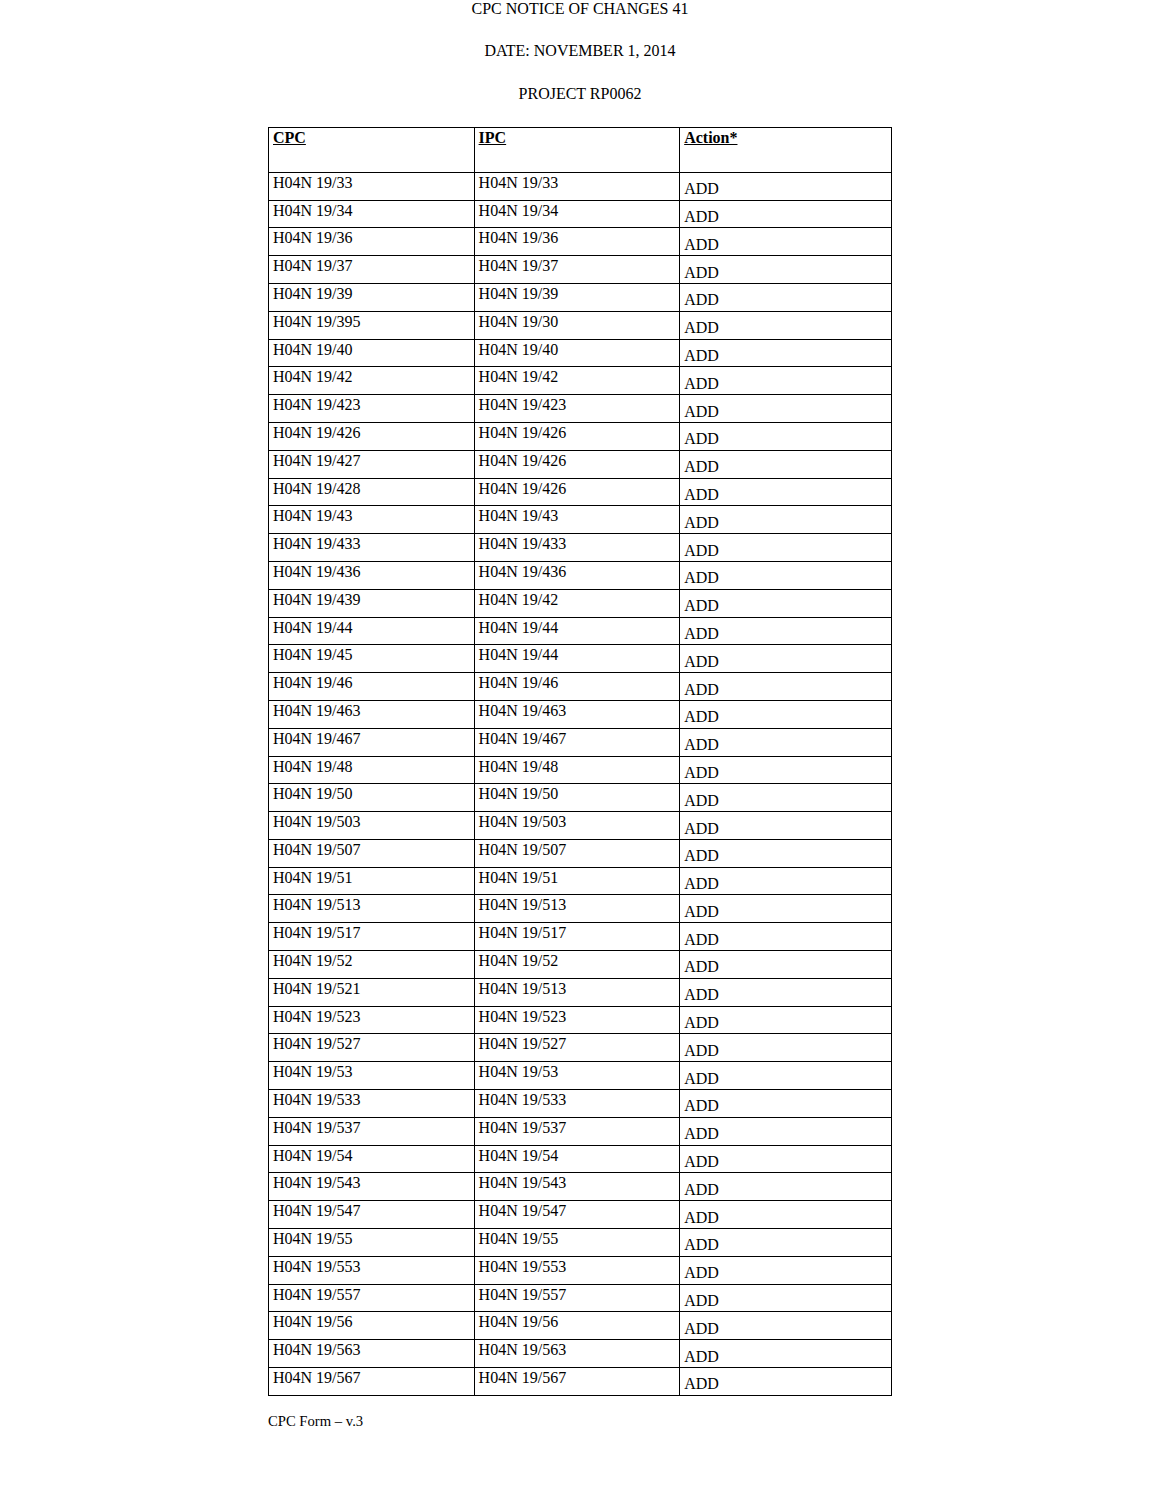CPC NOTICE OF CHANGES 41
DATE: NOVEMBER 1, 2014
PROJECT RP0062
| CPC | IPC | Action* |
| --- | --- | --- |
| H04N 19/33 | H04N 19/33 | ADD |
| H04N 19/34 | H04N 19/34 | ADD |
| H04N 19/36 | H04N 19/36 | ADD |
| H04N 19/37 | H04N 19/37 | ADD |
| H04N 19/39 | H04N 19/39 | ADD |
| H04N 19/395 | H04N 19/30 | ADD |
| H04N 19/40 | H04N 19/40 | ADD |
| H04N 19/42 | H04N 19/42 | ADD |
| H04N 19/423 | H04N 19/423 | ADD |
| H04N 19/426 | H04N 19/426 | ADD |
| H04N 19/427 | H04N 19/426 | ADD |
| H04N 19/428 | H04N 19/426 | ADD |
| H04N 19/43 | H04N 19/43 | ADD |
| H04N 19/433 | H04N 19/433 | ADD |
| H04N 19/436 | H04N 19/436 | ADD |
| H04N 19/439 | H04N 19/42 | ADD |
| H04N 19/44 | H04N 19/44 | ADD |
| H04N 19/45 | H04N 19/44 | ADD |
| H04N 19/46 | H04N 19/46 | ADD |
| H04N 19/463 | H04N 19/463 | ADD |
| H04N 19/467 | H04N 19/467 | ADD |
| H04N 19/48 | H04N 19/48 | ADD |
| H04N 19/50 | H04N 19/50 | ADD |
| H04N 19/503 | H04N 19/503 | ADD |
| H04N 19/507 | H04N 19/507 | ADD |
| H04N 19/51 | H04N 19/51 | ADD |
| H04N 19/513 | H04N 19/513 | ADD |
| H04N 19/517 | H04N 19/517 | ADD |
| H04N 19/52 | H04N 19/52 | ADD |
| H04N 19/521 | H04N 19/513 | ADD |
| H04N 19/523 | H04N 19/523 | ADD |
| H04N 19/527 | H04N 19/527 | ADD |
| H04N 19/53 | H04N 19/53 | ADD |
| H04N 19/533 | H04N 19/533 | ADD |
| H04N 19/537 | H04N 19/537 | ADD |
| H04N 19/54 | H04N 19/54 | ADD |
| H04N 19/543 | H04N 19/543 | ADD |
| H04N 19/547 | H04N 19/547 | ADD |
| H04N 19/55 | H04N 19/55 | ADD |
| H04N 19/553 | H04N 19/553 | ADD |
| H04N 19/557 | H04N 19/557 | ADD |
| H04N 19/56 | H04N 19/56 | ADD |
| H04N 19/563 | H04N 19/563 | ADD |
| H04N 19/567 | H04N 19/567 | ADD |
CPC Form – v.3